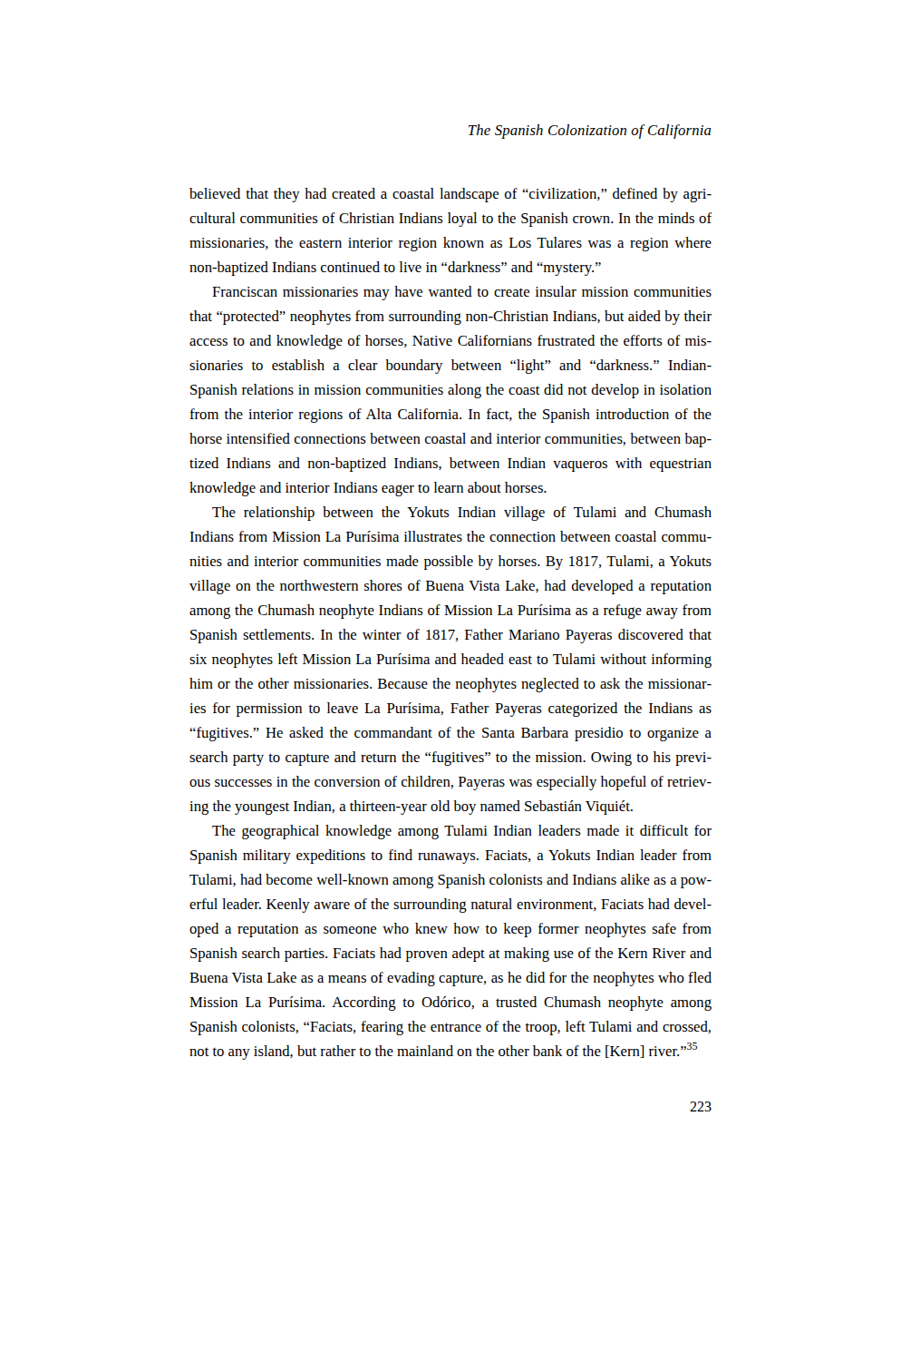The Spanish Colonization of California
believed that they had created a coastal landscape of “civilization,” defined by agricultural communities of Christian Indians loyal to the Spanish crown. In the minds of missionaries, the eastern interior region known as Los Tulares was a region where non-baptized Indians continued to live in “darkness” and “mystery.”
Franciscan missionaries may have wanted to create insular mission communities that “protected” neophytes from surrounding non-Christian Indians, but aided by their access to and knowledge of horses, Native Californians frustrated the efforts of missionaries to establish a clear boundary between “light” and “darkness.” Indian-Spanish relations in mission communities along the coast did not develop in isolation from the interior regions of Alta California. In fact, the Spanish introduction of the horse intensified connections between coastal and interior communities, between baptized Indians and non-baptized Indians, between Indian vaqueros with equestrian knowledge and interior Indians eager to learn about horses.
The relationship between the Yokuts Indian village of Tulami and Chumash Indians from Mission La Purísima illustrates the connection between coastal communities and interior communities made possible by horses. By 1817, Tulami, a Yokuts village on the northwestern shores of Buena Vista Lake, had developed a reputation among the Chumash neophyte Indians of Mission La Purísima as a refuge away from Spanish settlements. In the winter of 1817, Father Mariano Payeras discovered that six neophytes left Mission La Purísima and headed east to Tulami without informing him or the other missionaries. Because the neophytes neglected to ask the missionaries for permission to leave La Purísima, Father Payeras categorized the Indians as “fugitives.” He asked the commandant of the Santa Barbara presidio to organize a search party to capture and return the “fugitives” to the mission. Owing to his previous successes in the conversion of children, Payeras was especially hopeful of retrieving the youngest Indian, a thirteen-year old boy named Sebastián Viquiét.
The geographical knowledge among Tulami Indian leaders made it difficult for Spanish military expeditions to find runaways. Faciats, a Yokuts Indian leader from Tulami, had become well-known among Spanish colonists and Indians alike as a powerful leader. Keenly aware of the surrounding natural environment, Faciats had developed a reputation as someone who knew how to keep former neophytes safe from Spanish search parties. Faciats had proven adept at making use of the Kern River and Buena Vista Lake as a means of evading capture, as he did for the neophytes who fled Mission La Purísima. According to Odórico, a trusted Chumash neophyte among Spanish colonists, “Faciats, fearing the entrance of the troop, left Tulami and crossed, not to any island, but rather to the mainland on the other bank of the [Kern] river.”35
223